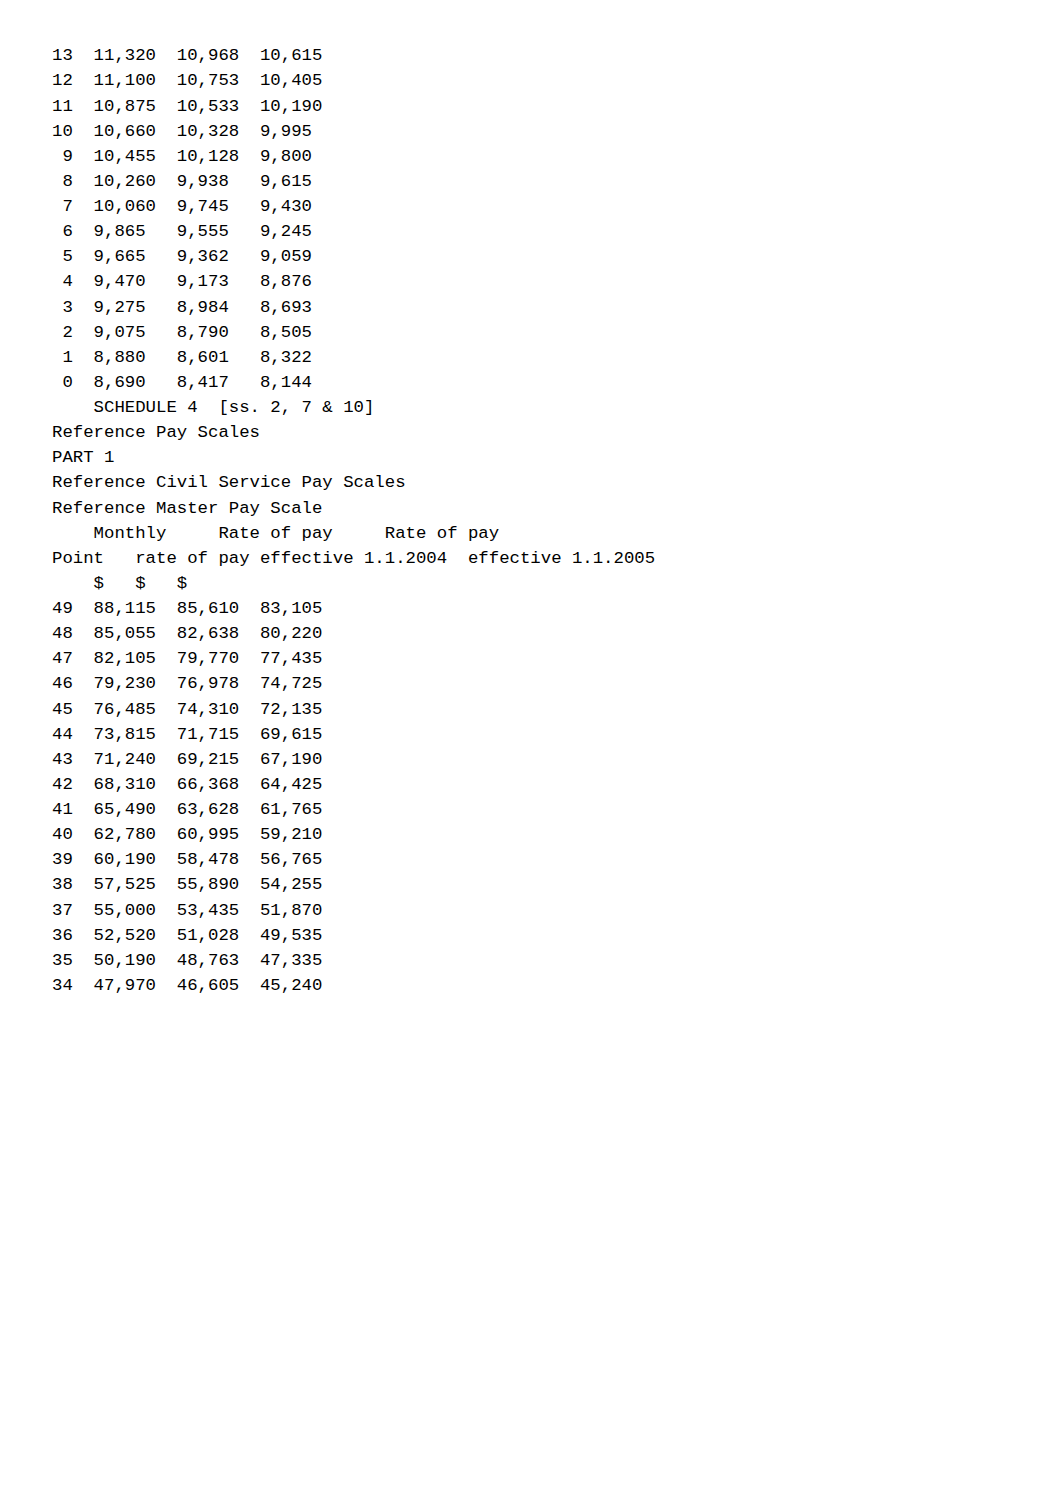13  11,320  10,968  10,615
12  11,100  10,753  10,405
11  10,875  10,533  10,190
10  10,660  10,328  9,995
 9  10,455  10,128  9,800
 8  10,260  9,938   9,615
 7  10,060  9,745   9,430
 6  9,865   9,555   9,245
 5  9,665   9,362   9,059
 4  9,470   9,173   8,876
 3  9,275   8,984   8,693
 2  9,075   8,790   8,505
 1  8,880   8,601   8,322
 0  8,690   8,417   8,144
    SCHEDULE 4  [ss. 2, 7 & 10]
Reference Pay Scales
PART 1
Reference Civil Service Pay Scales
Reference Master Pay Scale
    Monthly     Rate of pay     Rate of pay
Point   rate of pay effective 1.1.2004  effective 1.1.2005
    $   $   $
49  88,115  85,610  83,105
48  85,055  82,638  80,220
47  82,105  79,770  77,435
46  79,230  76,978  74,725
45  76,485  74,310  72,135
44  73,815  71,715  69,615
43  71,240  69,215  67,190
42  68,310  66,368  64,425
41  65,490  63,628  61,765
40  62,780  60,995  59,210
39  60,190  58,478  56,765
38  57,525  55,890  54,255
37  55,000  53,435  51,870
36  52,520  51,028  49,535
35  50,190  48,763  47,335
34  47,970  46,605  45,240